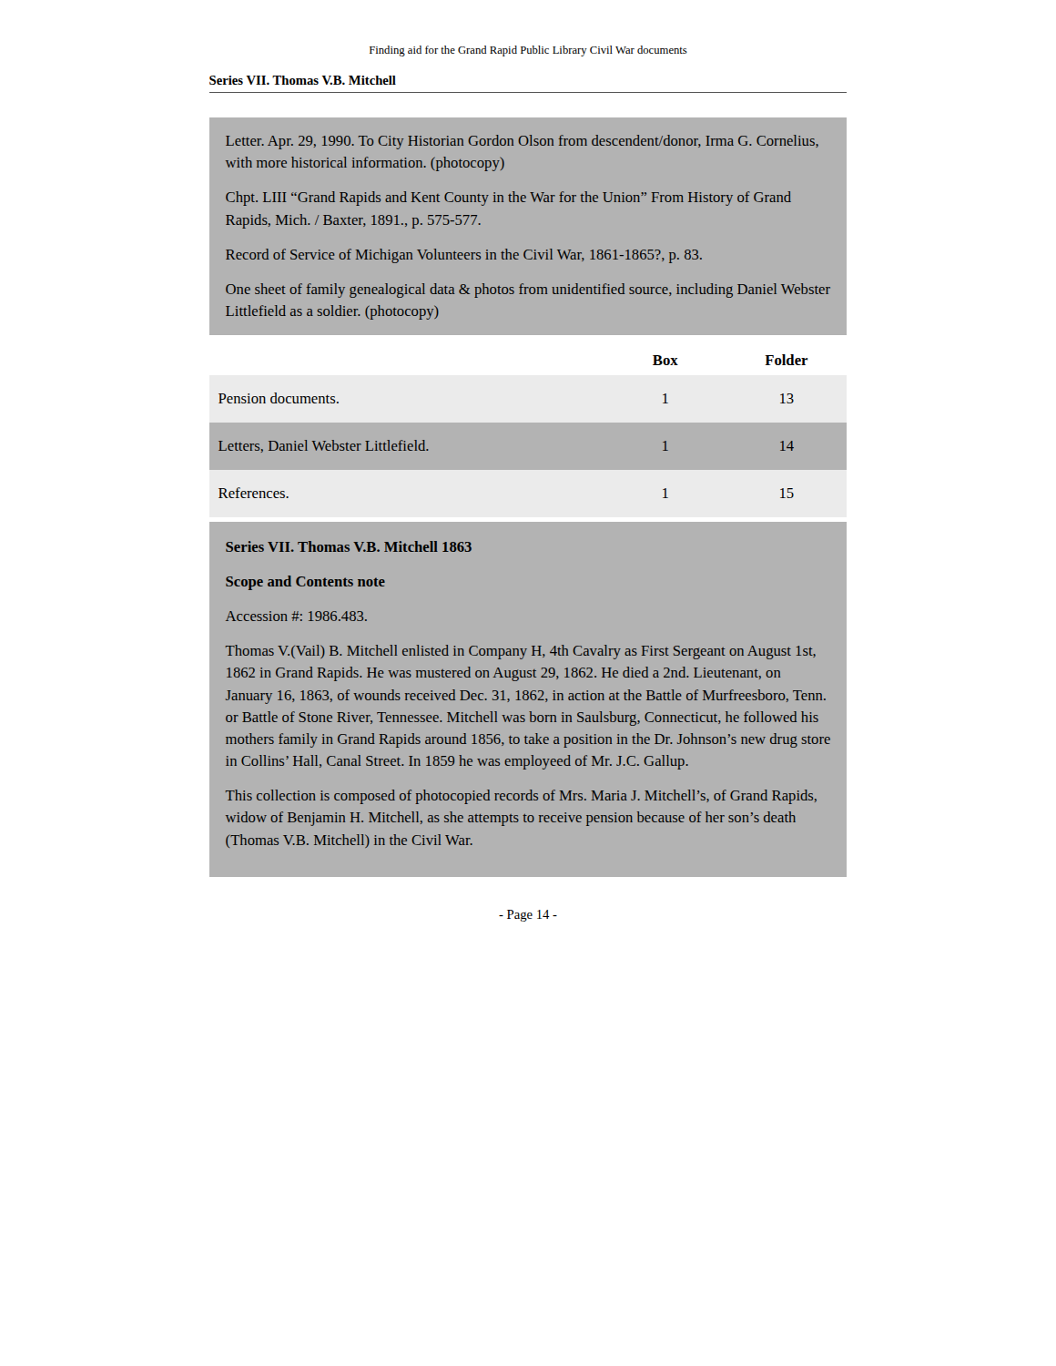Finding aid for the Grand Rapid Public Library Civil War documents
Series VII. Thomas V.B. Mitchell
Letter. Apr. 29, 1990. To City Historian Gordon Olson from descendent/donor, Irma G. Cornelius, with more historical information. (photocopy)
Chpt. LIII “Grand Rapids and Kent County in the War for the Union” From History of Grand Rapids, Mich. / Baxter, 1891., p. 575-577.
Record of Service of Michigan Volunteers in the Civil War, 1861-1865?, p. 83.
One sheet of family genealogical data & photos from unidentified source, including Daniel Webster Littlefield as a soldier. (photocopy)
| | Box | Folder |
| --- | --- | --- |
| Pension documents. | 1 | 13 |
| Letters, Daniel Webster Littlefield. | 1 | 14 |
| References. | 1 | 15 |
Series VII. Thomas V.B. Mitchell 1863
Scope and Contents note
Accession #: 1986.483.
Thomas V.(Vail) B. Mitchell enlisted in Company H, 4th Cavalry as First Sergeant on August 1st, 1862 in Grand Rapids. He was mustered on August 29, 1862. He died a 2nd. Lieutenant, on January 16, 1863, of wounds received Dec. 31, 1862, in action at the Battle of Murfreesboro, Tenn. or Battle of Stone River, Tennessee. Mitchell was born in Saulsburg, Connecticut, he followed his mothers family in Grand Rapids around 1856, to take a position in the Dr. Johnson’s new drug store in Collins’ Hall, Canal Street. In 1859 he was employeed of Mr. J.C. Gallup.
This collection is composed of photocopied records of Mrs. Maria J. Mitchell’s, of Grand Rapids, widow of Benjamin H. Mitchell, as she attempts to receive pension because of her son’s death (Thomas V.B. Mitchell) in the Civil War.
- Page 14 -